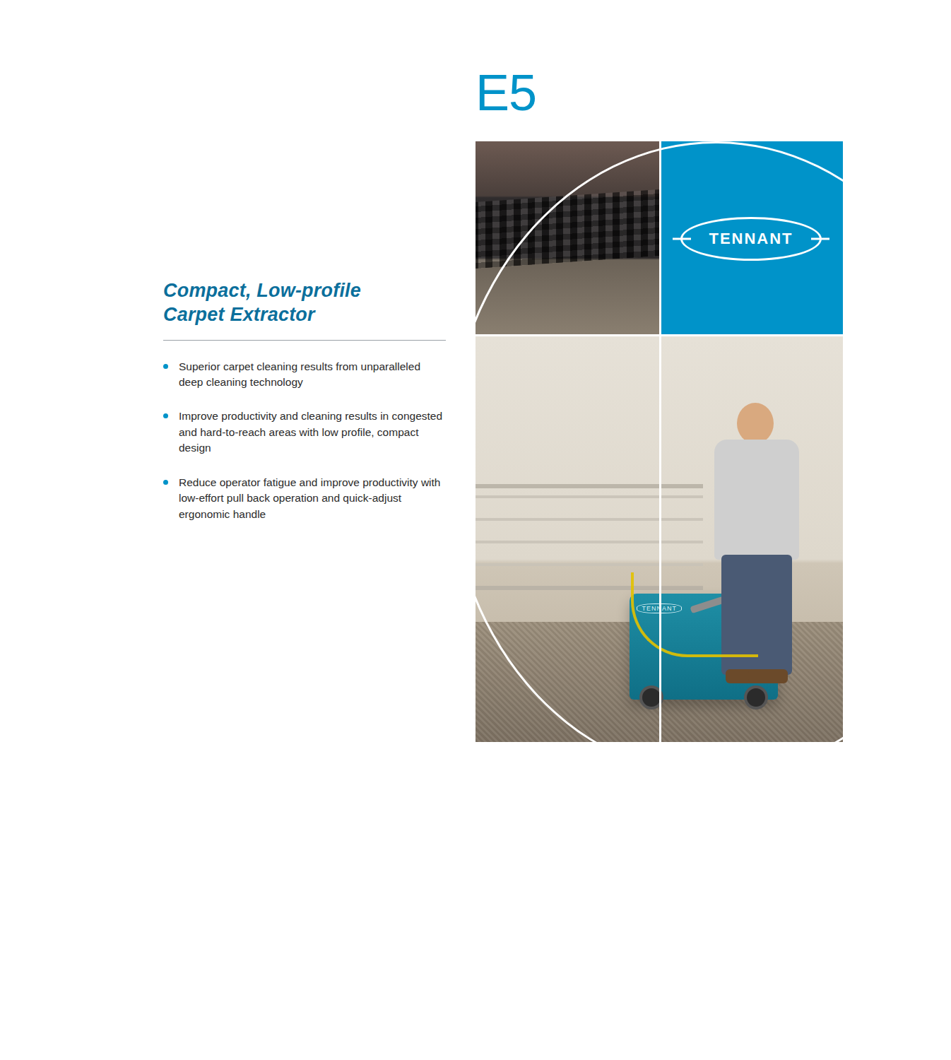E5
TENNANT
Compact, Low-profile
Carpet Extractor
Superior carpet cleaning results from unparalleled deep cleaning technology
Improve productivity and cleaning results in congested and hard-to-reach areas with low profile, compact design
Reduce operator fatigue and improve productivity with low-effort pull back operation and quick-adjust ergonomic handle